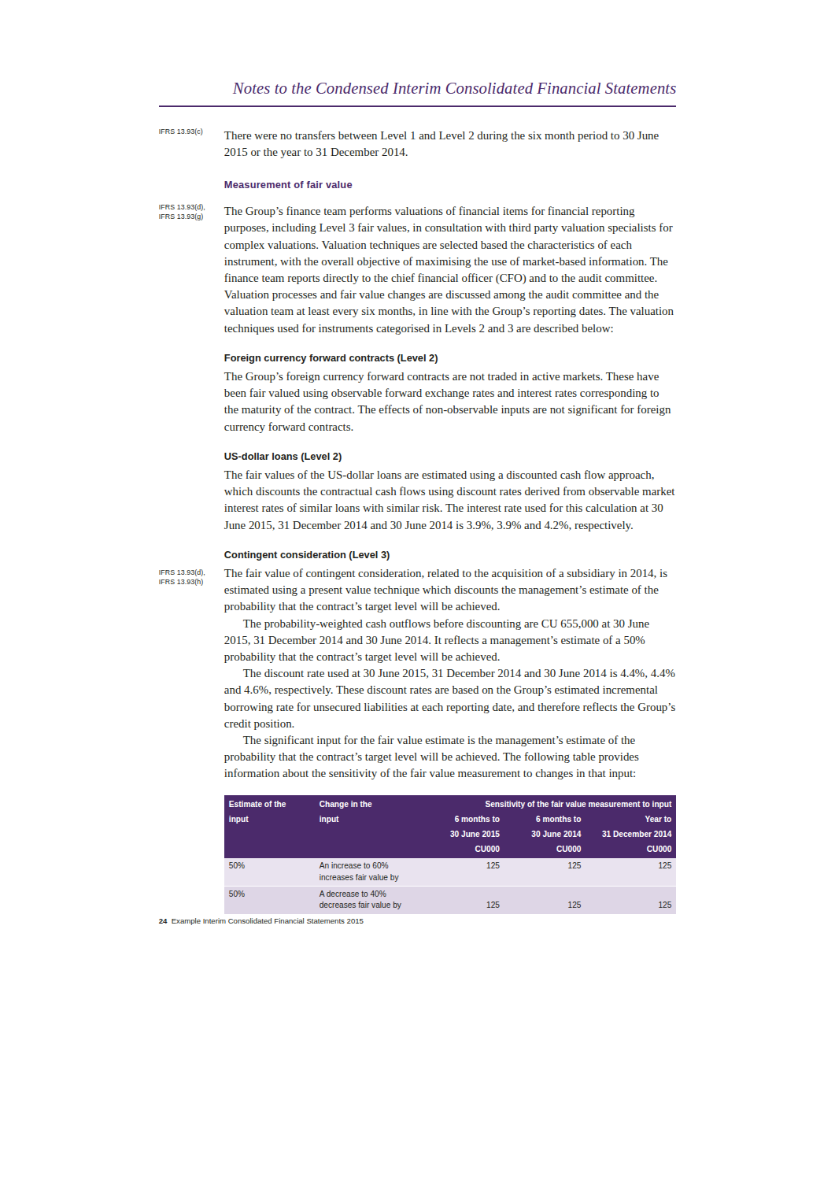Notes to the Condensed Interim Consolidated Financial Statements
IFRS 13.93(c)
There were no transfers between Level 1 and Level 2 during the six month period to 30 June 2015 or the year to 31 December 2014.
Measurement of fair value
IFRS 13.93(d),
IFRS 13.93(g)
The Group’s finance team performs valuations of financial items for financial reporting purposes, including Level 3 fair values, in consultation with third party valuation specialists for complex valuations. Valuation techniques are selected based the characteristics of each instrument, with the overall objective of maximising the use of market-based information. The finance team reports directly to the chief financial officer (CFO) and to the audit committee. Valuation processes and fair value changes are discussed among the audit committee and the valuation team at least every six months, in line with the Group’s reporting dates. The valuation techniques used for instruments categorised in Levels 2 and 3 are described below:
Foreign currency forward contracts (Level 2)
The Group’s foreign currency forward contracts are not traded in active markets. These have been fair valued using observable forward exchange rates and interest rates corresponding to the maturity of the contract. The effects of non-observable inputs are not significant for foreign currency forward contracts.
US-dollar loans (Level 2)
The fair values of the US-dollar loans are estimated using a discounted cash flow approach, which discounts the contractual cash flows using discount rates derived from observable market interest rates of similar loans with similar risk. The interest rate used for this calculation at 30 June 2015, 31 December 2014 and 30 June 2014 is 3.9%, 3.9% and 4.2%, respectively.
Contingent consideration (Level 3)
IFRS 13.93(d),
IFRS 13.93(h)
The fair value of contingent consideration, related to the acquisition of a subsidiary in 2014, is estimated using a present value technique which discounts the management’s estimate of the probability that the contract’s target level will be achieved.
The probability-weighted cash outflows before discounting are CU 655,000 at 30 June 2015, 31 December 2014 and 30 June 2014. It reflects a management’s estimate of a 50% probability that the contract’s target level will be achieved.
The discount rate used at 30 June 2015, 31 December 2014 and 30 June 2014 is 4.4%, 4.4% and 4.6%, respectively. These discount rates are based on the Group’s estimated incremental borrowing rate for unsecured liabilities at each reporting date, and therefore reflects the Group’s credit position.
The significant input for the fair value estimate is the management’s estimate of the probability that the contract’s target level will be achieved. The following table provides information about the sensitivity of the fair value measurement to changes in that input:
| Estimate of the | Change in the | Sensitivity of the fair value measurement to input |
| --- | --- | --- |
| input | input | 6 months to | 6 months to | Year to |
| | | 30 June 2015 | 30 June 2014 | 31 December 2014 |
| | | CU000 | CU000 | CU000 |
| 50% | An increase to 60% increases fair value by | 125 | 125 | 125 |
| 50% | A decrease to 40% decreases fair value by | 125 | 125 | 125 |
24 Example Interim Consolidated Financial Statements 2015